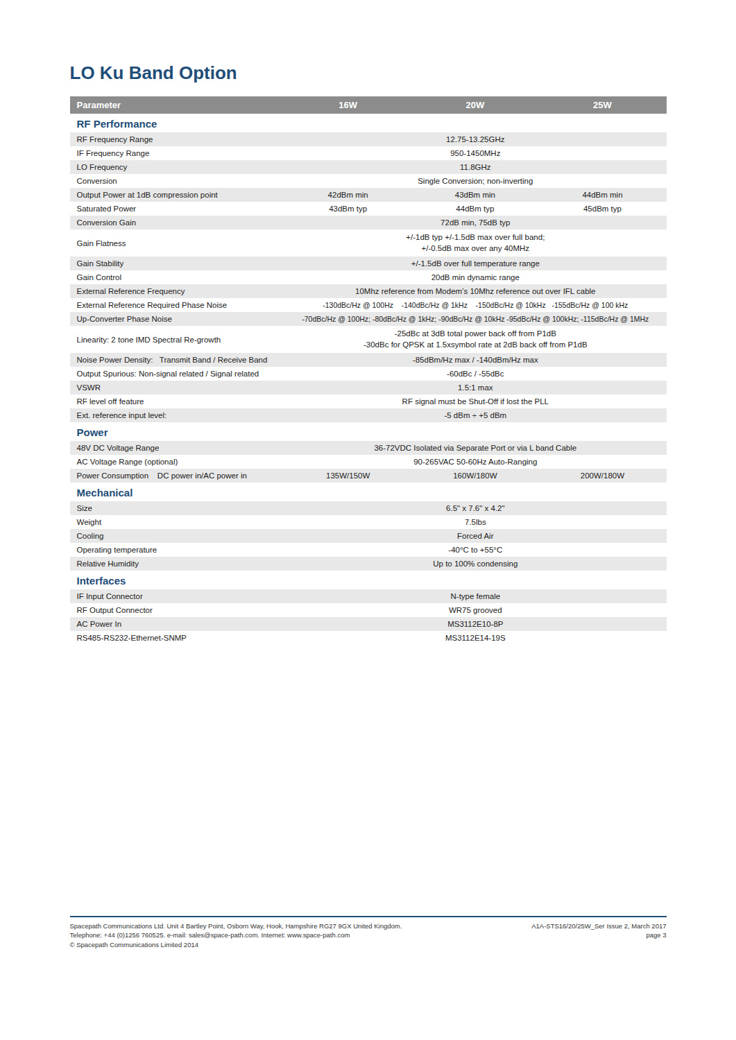LO Ku Band Option
| Parameter | 16W | 20W | 25W |
| --- | --- | --- | --- |
| RF Performance | | | |
| RF Frequency Range | 12.75-13.25GHz |
| IF Frequency Range | 950-1450MHz |
| LO Frequency | 11.8GHz |
| Conversion | Single Conversion; non-inverting |
| Output Power at 1dB compression point | 42dBm min | 43dBm min | 44dBm min |
| Saturated Power | 43dBm typ | 44dBm typ | 45dBm typ |
| Conversion Gain | 72dB min, 75dB typ |
| Gain Flatness | +/-1dB typ +/-1.5dB max over full band; +/-0.5dB max over any 40MHz |
| Gain Stability | +/-1.5dB over full temperature range |
| Gain Control | 20dB min dynamic range |
| External Reference Frequency | 10Mhz reference from Modem’s 10Mhz reference out over IFL cable |
| External Reference Required Phase Noise | -130dBc/Hz @ 100Hz -140dBc/Hz @ 1kHz -150dBc/Hz @ 10kHz -155dBc/Hz @ 100 kHz |
| Up-Converter Phase Noise | -70dBc/Hz @ 100Hz; -80dBc/Hz @ 1kHz; -90dBc/Hz @ 10kHz -95dBc/Hz @ 100kHz; -115dBc/Hz @ 1MHz |
| Linearity: 2 tone IMD Spectral Re-growth | -25dBc at 3dB total power back off from P1dB -30dBc for QPSK at 1.5xsymbol rate at 2dB back off from P1dB |
| Noise Power Density: Transmit Band / Receive Band | -85dBm/Hz max / -140dBm/Hz max |
| Output Spurious: Non-signal related / Signal related | -60dBc / -55dBc |
| VSWR | 1.5:1 max |
| RF level off feature | RF signal must be Shut-Off if lost the PLL |
| Ext. reference input level: | -5 dBm ÷ +5 dBm |
| Power | | | |
| 48V DC Voltage Range | 36-72VDC Isolated via Separate Port or via L band Cable |
| AC Voltage Range (optional) | 90-265VAC 50-60Hz Auto-Ranging |
| Power Consumption DC power in/AC power in | 135W/150W | 160W/180W | 200W/180W |
| Mechanical | | | |
| Size | 6.5" x 7.6" x 4.2" |
| Weight | 7.5lbs |
| Cooling | Forced Air |
| Operating temperature | -40°C to +55°C |
| Relative Humidity | Up to 100% condensing |
| Interfaces | | | |
| IF Input Connector | N-type female |
| RF Output Connector | WR75 grooved |
| AC Power In | MS3112E10-8P |
| RS485-RS232-Ethernet-SNMP | MS3112E14-19S |
Spacepath Communications Ltd. Unit 4 Bartley Point, Osborn Way, Hook, Hampshire RG27 9GX United Kingdom.
Telephone: +44 (0)1256 760525. e-mail: sales@space-path.com. Internet: www.space-path.com
© Spacepath Communications Limited 2014
A1A-STS16/20/25W_Ser Issue 2, March 2017
page 3